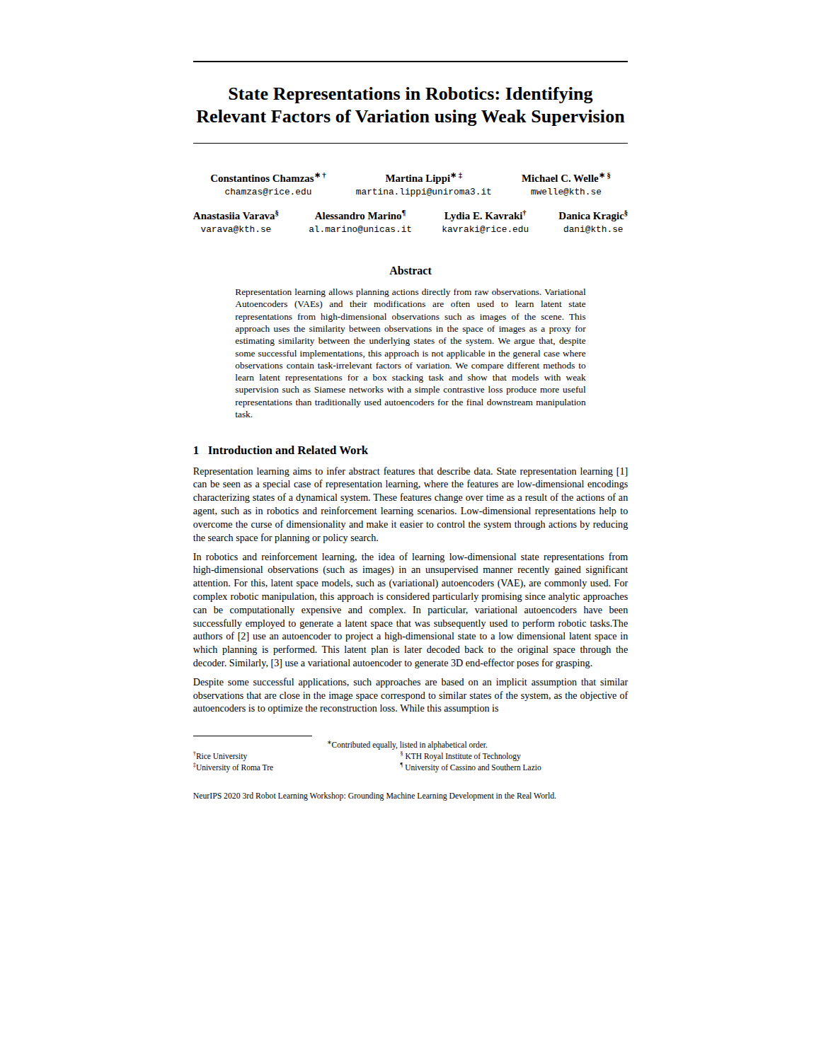State Representations in Robotics: Identifying
Relevant Factors of Variation using Weak Supervision
Constantinos Chamzas∗ †
chamzas@rice.edu
Martina Lippi∗ ‡
martina.lippi@uniroma3.it
Michael C. Welle∗ §
mwelle@kth.se
Anastasiia Varava§
varava@kth.se
Alessandro Marino¶
al.marino@unicas.it
Lydia E. Kavraki†
kavraki@rice.edu
Danica Kragic§
dani@kth.se
Abstract
Representation learning allows planning actions directly from raw observations. Variational Autoencoders (VAEs) and their modifications are often used to learn latent state representations from high-dimensional observations such as images of the scene. This approach uses the similarity between observations in the space of images as a proxy for estimating similarity between the underlying states of the system. We argue that, despite some successful implementations, this approach is not applicable in the general case where observations contain task-irrelevant factors of variation. We compare different methods to learn latent representations for a box stacking task and show that models with weak supervision such as Siamese networks with a simple contrastive loss produce more useful representations than traditionally used autoencoders for the final downstream manipulation task.
1 Introduction and Related Work
Representation learning aims to infer abstract features that describe data. State representation learning [1] can be seen as a special case of representation learning, where the features are low-dimensional encodings characterizing states of a dynamical system. These features change over time as a result of the actions of an agent, such as in robotics and reinforcement learning scenarios. Low-dimensional representations help to overcome the curse of dimensionality and make it easier to control the system through actions by reducing the search space for planning or policy search.
In robotics and reinforcement learning, the idea of learning low-dimensional state representations from high-dimensional observations (such as images) in an unsupervised manner recently gained significant attention. For this, latent space models, such as (variational) autoencoders (VAE), are commonly used. For complex robotic manipulation, this approach is considered particularly promising since analytic approaches can be computationally expensive and complex. In particular, variational autoencoders have been successfully employed to generate a latent space that was subsequently used to perform robotic tasks.The authors of [2] use an autoencoder to project a high-dimensional state to a low dimensional latent space in which planning is performed. This latent plan is later decoded back to the original space through the decoder. Similarly, [3] use a variational autoencoder to generate 3D end-effector poses for grasping.
Despite some successful applications, such approaches are based on an implicit assumption that similar observations that are close in the image space correspond to similar states of the system, as the objective of autoencoders is to optimize the reconstruction loss. While this assumption is
∗Contributed equally, listed in alphabetical order.
†Rice University
‡University of Roma Tre
§ KTH Royal Institute of Technology
¶ University of Cassino and Southern Lazio
NeurIPS 2020 3rd Robot Learning Workshop: Grounding Machine Learning Development in the Real World.